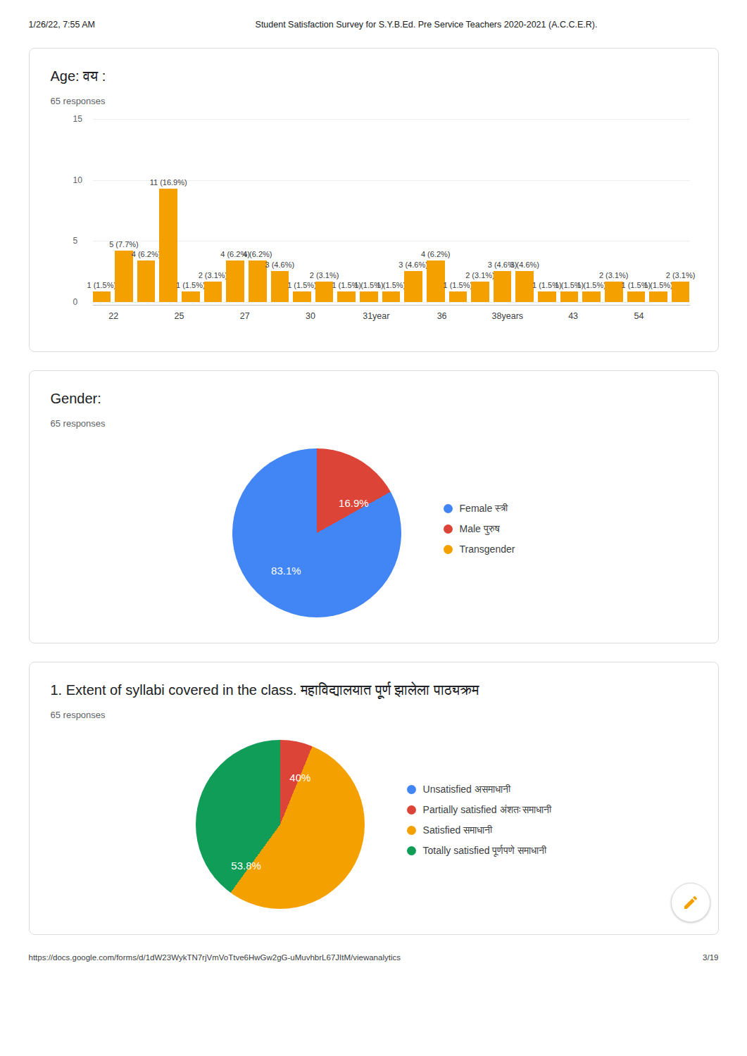1/26/22, 7:55 AM
Student Satisfaction Survey for S.Y.B.Ed. Pre Service Teachers 2020-2021 (A.C.C.E.R).
Age: वय :
65 responses
15
10
5
0
1 (1.5%)
5 (7.7%)
4 (6.2%)
11 (16.9%)
1 (1.5%)
2 (3.1%)
4 (6.2%)
4 (6.2%)
3 (4.6%)
1 (1.5%)
2 (3.1%)
1 (1.5%)
1 (1.5%)
1 (1.5%)
3 (4.6%)
4 (6.2%)
1 (1.5%)
2 (3.1%)
3 (4.6%)
3 (4.6%)
1 (1.5%)
1 (1.5%)
1 (1.5%)
2 (3.1%)
1 (1.5%)
1 (1.5%)
2 (3.1%)
22 25 27 30 31year 36 38years 43 54
Gender:
65 responses
16.9% 83.1%
Female स्त्री
Male पुरुष
Transgender
1. Extent of syllabi covered in the class. महाविद्यालयात पूर्ण झालेला पाठ्यक्रम
65 responses
40% 53.8%
Unsatisfied असमाधानी
Partially satisfied अंशतः समाधानी
Satisfied समाधानी
Totally satisfied पूर्णपणे समाधानी
https://docs.google.com/forms/d/1dW23WykTN7rjVmVoTtve6HwGw2gG-uMuvhbrL67JItM/viewanalytics 3/19